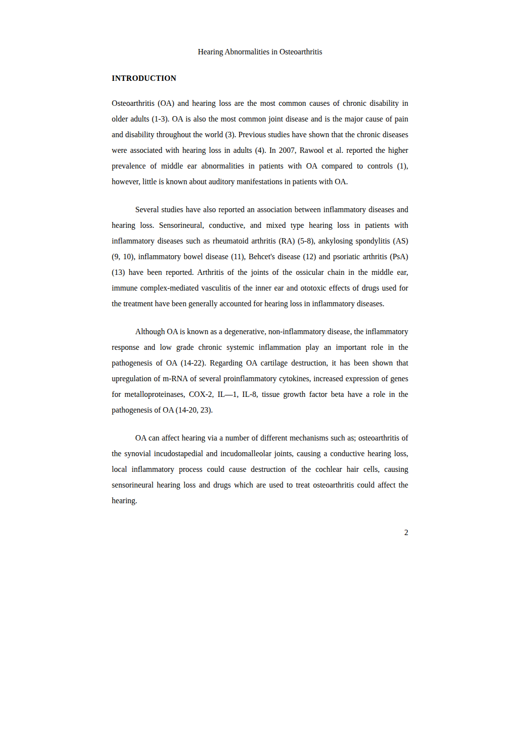Hearing Abnormalities in Osteoarthritis
INTRODUCTION
Osteoarthritis (OA) and hearing loss are the most common causes of chronic disability in older adults (1-3). OA is also the most common joint disease and is the major cause of pain and disability throughout the world (3). Previous studies have shown that the chronic diseases were associated with hearing loss in adults (4). In 2007, Rawool et al. reported the higher prevalence of middle ear abnormalities in patients with OA compared to controls (1), however, little is known about auditory manifestations in patients with OA.
Several studies have also reported an association between inflammatory diseases and hearing loss. Sensorineural, conductive, and mixed type hearing loss in patients with inflammatory diseases such as rheumatoid arthritis (RA) (5-8), ankylosing spondylitis (AS) (9, 10), inflammatory bowel disease (11), Behcet's disease (12) and psoriatic arthritis (PsA) (13) have been reported. Arthritis of the joints of the ossicular chain in the middle ear, immune complex-mediated vasculitis of the inner ear and ototoxic effects of drugs used for the treatment have been generally accounted for hearing loss in inflammatory diseases.
Although OA is known as a degenerative, non-inflammatory disease, the inflammatory response and low grade chronic systemic inflammation play an important role in the pathogenesis of OA (14-22). Regarding OA cartilage destruction, it has been shown that upregulation of m-RNA of several proinflammatory cytokines, increased expression of genes for metalloproteinases, COX-2, IL—1, IL-8, tissue growth factor beta have a role in the pathogenesis of OA (14-20, 23).
OA can affect hearing via a number of different mechanisms such as; osteoarthritis of the synovial incudostapedial and incudomalleolar joints, causing a conductive hearing loss, local inflammatory process could cause destruction of the cochlear hair cells, causing sensorineural hearing loss and drugs which are used to treat osteoarthritis could affect the hearing.
2